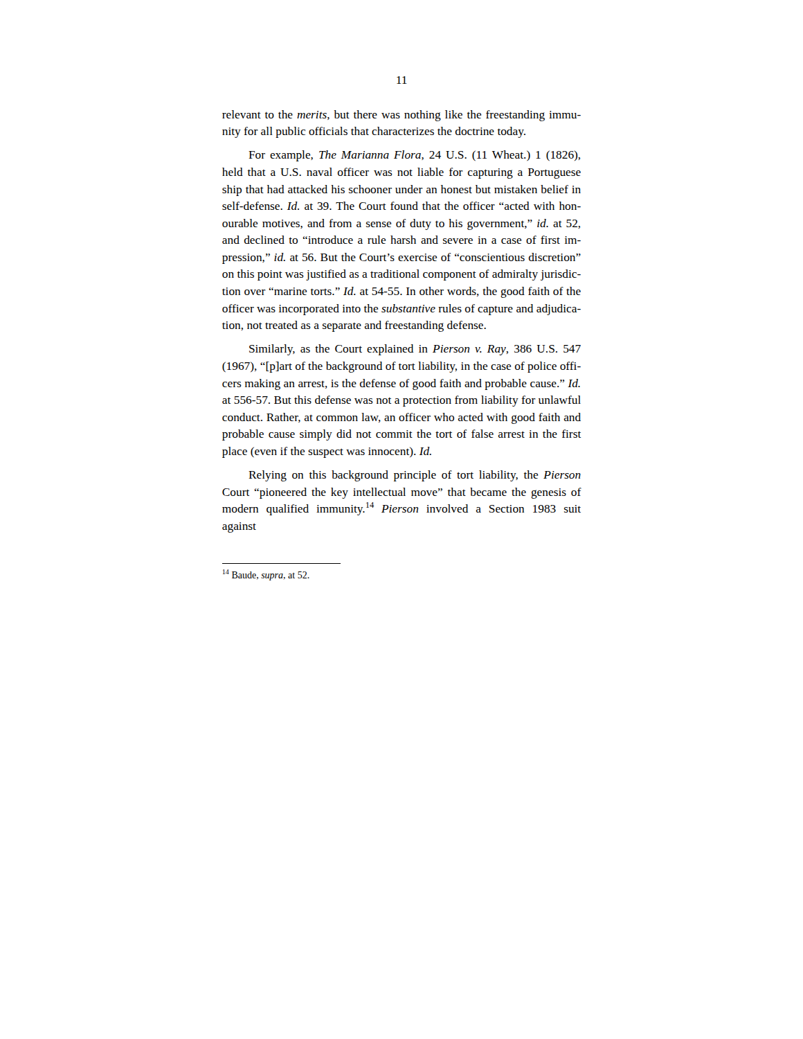11
relevant to the merits, but there was nothing like the freestanding immunity for all public officials that characterizes the doctrine today.
For example, The Marianna Flora, 24 U.S. (11 Wheat.) 1 (1826), held that a U.S. naval officer was not liable for capturing a Portuguese ship that had attacked his schooner under an honest but mistaken belief in self-defense. Id. at 39. The Court found that the officer “acted with honourable motives, and from a sense of duty to his government,” id. at 52, and declined to “introduce a rule harsh and severe in a case of first impression,” id. at 56. But the Court’s exercise of “conscientious discretion” on this point was justified as a traditional component of admiralty jurisdiction over “marine torts.” Id. at 54-55. In other words, the good faith of the officer was incorporated into the substantive rules of capture and adjudication, not treated as a separate and freestanding defense.
Similarly, as the Court explained in Pierson v. Ray, 386 U.S. 547 (1967), “[p]art of the background of tort liability, in the case of police officers making an arrest, is the defense of good faith and probable cause.” Id. at 556-57. But this defense was not a protection from liability for unlawful conduct. Rather, at common law, an officer who acted with good faith and probable cause simply did not commit the tort of false arrest in the first place (even if the suspect was innocent). Id.
Relying on this background principle of tort liability, the Pierson Court “pioneered the key intellectual move” that became the genesis of modern qualified immunity.14 Pierson involved a Section 1983 suit against
14 Baude, supra, at 52.